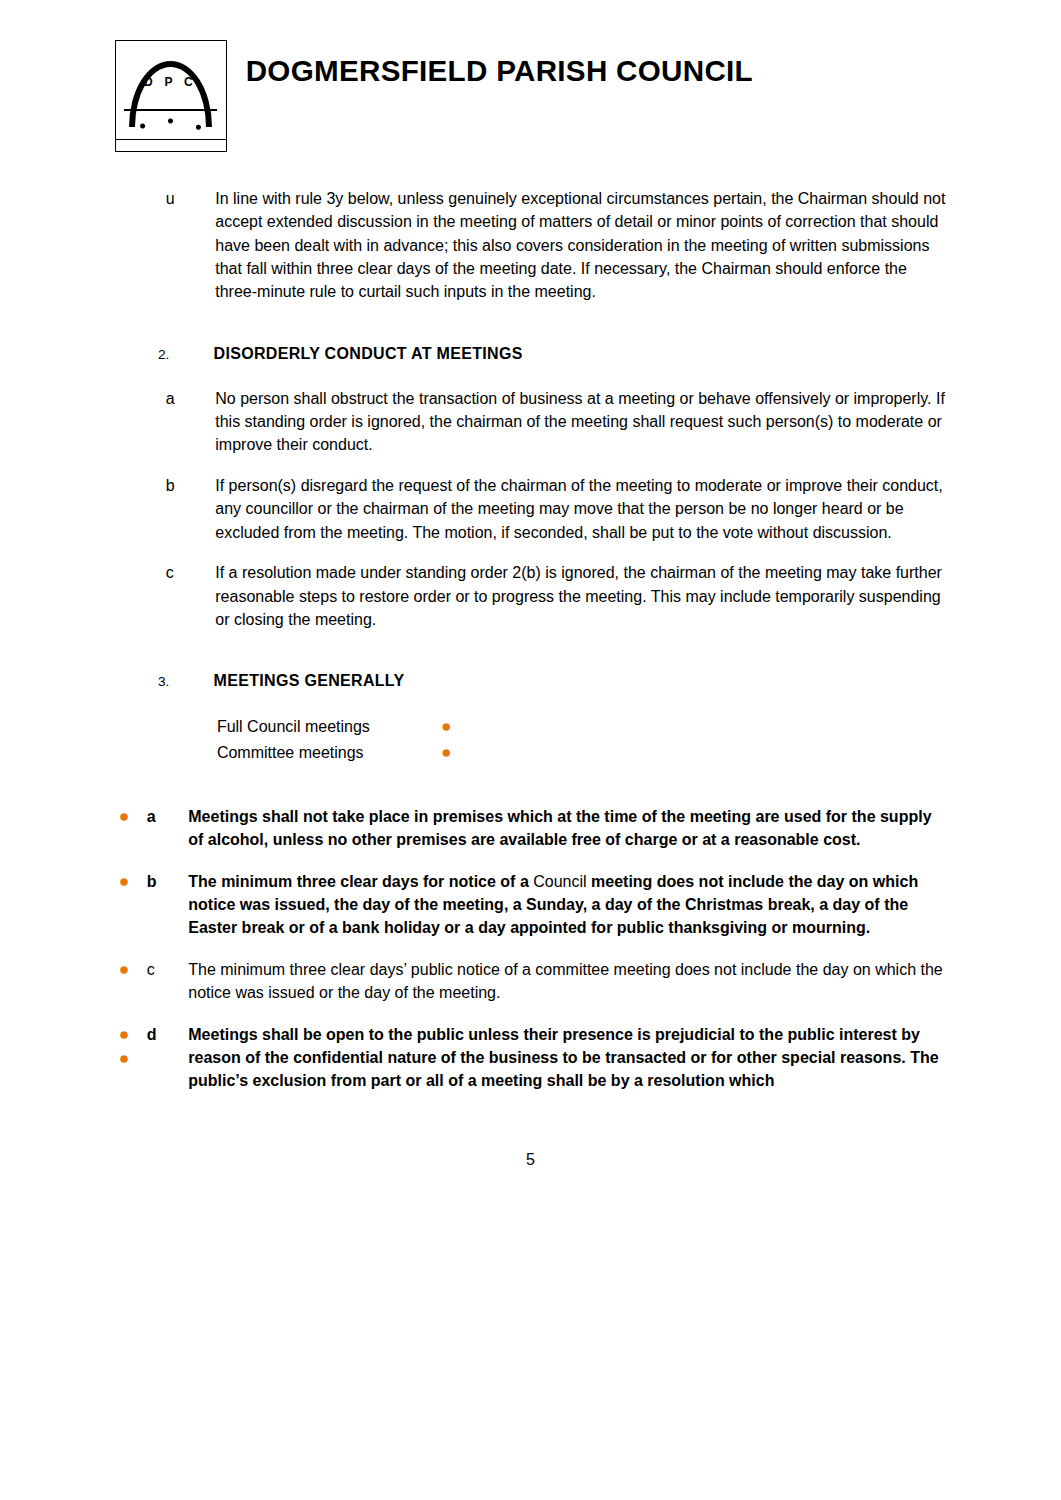D P C
DOGMERSFIELD PARISH COUNCIL
u In line with rule 3y below, unless genuinely exceptional circumstances pertain, the Chairman should not accept extended discussion in the meeting of matters of detail or minor points of correction that should have been dealt with in advance; this also covers consideration in the meeting of written submissions that fall within three clear days of the meeting date. If necessary, the Chairman should enforce the three-minute rule to curtail such inputs in the meeting.
2. DISORDERLY CONDUCT AT MEETINGS
a No person shall obstruct the transaction of business at a meeting or behave offensively or improperly. If this standing order is ignored, the chairman of the meeting shall request such person(s) to moderate or improve their conduct.
b If person(s) disregard the request of the chairman of the meeting to moderate or improve their conduct, any councillor or the chairman of the meeting may move that the person be no longer heard or be excluded from the meeting. The motion, if seconded, shall be put to the vote without discussion.
c If a resolution made under standing order 2(b) is ignored, the chairman of the meeting may take further reasonable steps to restore order or to progress the meeting. This may include temporarily suspending or closing the meeting.
3. MEETINGS GENERALLY
Full Council meetings●
Committee meetings●
● a Meetings shall not take place in premises which at the time of the meeting are used for the supply of alcohol, unless no other premises are available free of charge or at a reasonable cost.
● b The minimum three clear days for notice of a Council meeting does not include the day on which notice was issued, the day of the meeting, a Sunday, a day of the Christmas break, a day of the Easter break or of a bank holiday or a day appointed for public thanksgiving or mourning.
● c The minimum three clear days’ public notice of a committee meeting does not include the day on which the notice was issued or the day of the meeting.
●● d Meetings shall be open to the public unless their presence is prejudicial to the public interest by reason of the confidential nature of the business to be transacted or for other special reasons. The public’s exclusion from part or all of a meeting shall be by a resolution which
5